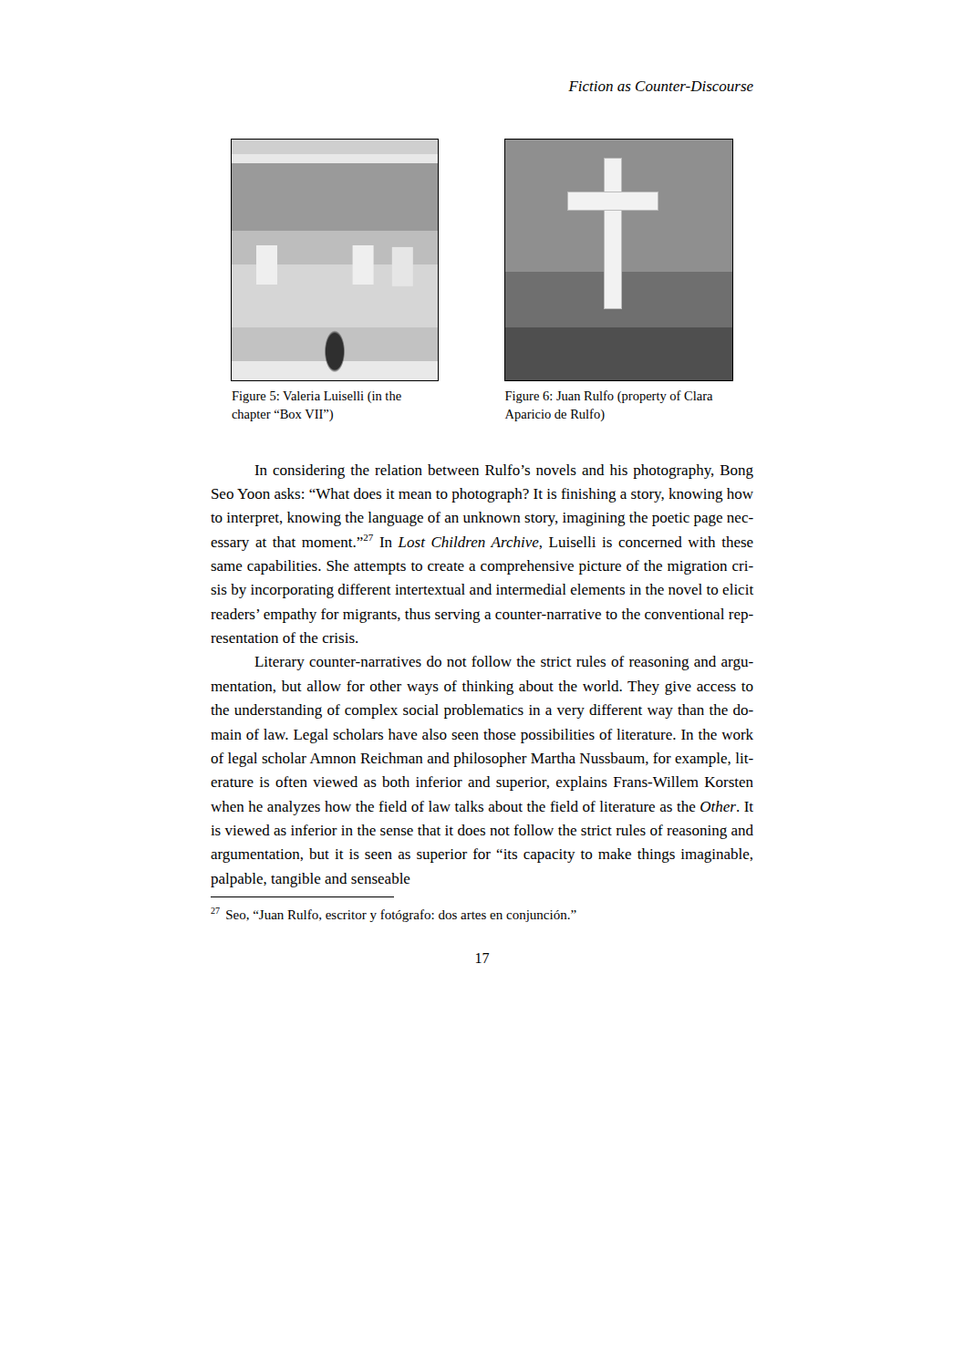Fiction as Counter-Discourse
Figure 5: Valeria Luiselli (in the chapter “Box VII”)
Figure 6: Juan Rulfo (property of Clara Aparicio de Rulfo)
In considering the relation between Rulfo’s novels and his photography, Bong Seo Yoon asks: “What does it mean to photograph? It is finishing a story, knowing how to interpret, knowing the language of an unknown story, imagining the poetic page necessary at that moment.”27 In Lost Children Archive, Luiselli is concerned with these same capabilities. She attempts to create a comprehensive picture of the migration crisis by incorporating different intertextual and intermedial elements in the novel to elicit readers’ empathy for migrants, thus serving a counter-narrative to the conventional representation of the crisis.
Literary counter-narratives do not follow the strict rules of reasoning and argumentation, but allow for other ways of thinking about the world. They give access to the understanding of complex social problematics in a very different way than the domain of law. Legal scholars have also seen those possibilities of literature. In the work of legal scholar Amnon Reichman and philosopher Martha Nussbaum, for example, literature is often viewed as both inferior and superior, explains Frans-Willem Korsten when he analyzes how the field of law talks about the field of literature as the Other. It is viewed as inferior in the sense that it does not follow the strict rules of reasoning and argumentation, but it is seen as superior for “its capacity to make things imaginable, palpable, tangible and senseable
27 Seo, “Juan Rulfo, escritor y fotógrafo: dos artes en conjunción.”
17